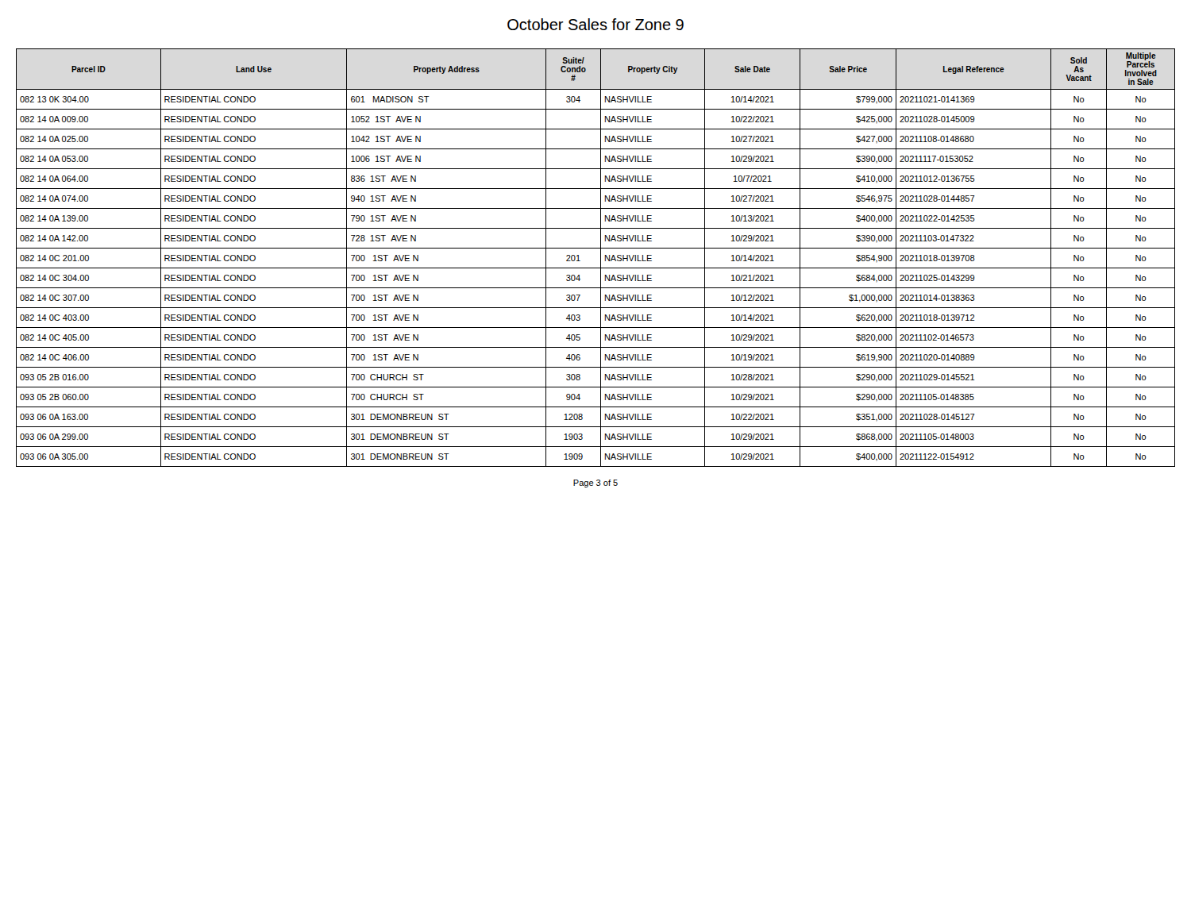October Sales for Zone 9
| Parcel ID | Land Use | Property Address | Suite/ Condo # | Property City | Sale Date | Sale Price | Legal Reference | Sold As Vacant | Multiple Parcels Involved in Sale |
| --- | --- | --- | --- | --- | --- | --- | --- | --- | --- |
| 082 13 0K 304.00 | RESIDENTIAL CONDO | 601 MADISON ST | 304 | NASHVILLE | 10/14/2021 | $799,000 | 20211021-0141369 | No | No |
| 082 14 0A 009.00 | RESIDENTIAL CONDO | 1052 1ST AVE N | | NASHVILLE | 10/22/2021 | $425,000 | 20211028-0145009 | No | No |
| 082 14 0A 025.00 | RESIDENTIAL CONDO | 1042 1ST AVE N | | NASHVILLE | 10/27/2021 | $427,000 | 20211108-0148680 | No | No |
| 082 14 0A 053.00 | RESIDENTIAL CONDO | 1006 1ST AVE N | | NASHVILLE | 10/29/2021 | $390,000 | 20211117-0153052 | No | No |
| 082 14 0A 064.00 | RESIDENTIAL CONDO | 836 1ST AVE N | | NASHVILLE | 10/7/2021 | $410,000 | 20211012-0136755 | No | No |
| 082 14 0A 074.00 | RESIDENTIAL CONDO | 940 1ST AVE N | | NASHVILLE | 10/27/2021 | $546,975 | 20211028-0144857 | No | No |
| 082 14 0A 139.00 | RESIDENTIAL CONDO | 790 1ST AVE N | | NASHVILLE | 10/13/2021 | $400,000 | 20211022-0142535 | No | No |
| 082 14 0A 142.00 | RESIDENTIAL CONDO | 728 1ST AVE N | | NASHVILLE | 10/29/2021 | $390,000 | 20211103-0147322 | No | No |
| 082 14 0C 201.00 | RESIDENTIAL CONDO | 700 1ST AVE N | 201 | NASHVILLE | 10/14/2021 | $854,900 | 20211018-0139708 | No | No |
| 082 14 0C 304.00 | RESIDENTIAL CONDO | 700 1ST AVE N | 304 | NASHVILLE | 10/21/2021 | $684,000 | 20211025-0143299 | No | No |
| 082 14 0C 307.00 | RESIDENTIAL CONDO | 700 1ST AVE N | 307 | NASHVILLE | 10/12/2021 | $1,000,000 | 20211014-0138363 | No | No |
| 082 14 0C 403.00 | RESIDENTIAL CONDO | 700 1ST AVE N | 403 | NASHVILLE | 10/14/2021 | $620,000 | 20211018-0139712 | No | No |
| 082 14 0C 405.00 | RESIDENTIAL CONDO | 700 1ST AVE N | 405 | NASHVILLE | 10/29/2021 | $820,000 | 20211102-0146573 | No | No |
| 082 14 0C 406.00 | RESIDENTIAL CONDO | 700 1ST AVE N | 406 | NASHVILLE | 10/19/2021 | $619,900 | 20211020-0140889 | No | No |
| 093 05 2B 016.00 | RESIDENTIAL CONDO | 700 CHURCH ST | 308 | NASHVILLE | 10/28/2021 | $290,000 | 20211029-0145521 | No | No |
| 093 05 2B 060.00 | RESIDENTIAL CONDO | 700 CHURCH ST | 904 | NASHVILLE | 10/29/2021 | $290,000 | 20211105-0148385 | No | No |
| 093 06 0A 163.00 | RESIDENTIAL CONDO | 301 DEMONBREUN ST | 1208 | NASHVILLE | 10/22/2021 | $351,000 | 20211028-0145127 | No | No |
| 093 06 0A 299.00 | RESIDENTIAL CONDO | 301 DEMONBREUN ST | 1903 | NASHVILLE | 10/29/2021 | $868,000 | 20211105-0148003 | No | No |
| 093 06 0A 305.00 | RESIDENTIAL CONDO | 301 DEMONBREUN ST | 1909 | NASHVILLE | 10/29/2021 | $400,000 | 20211122-0154912 | No | No |
Page 3 of 5